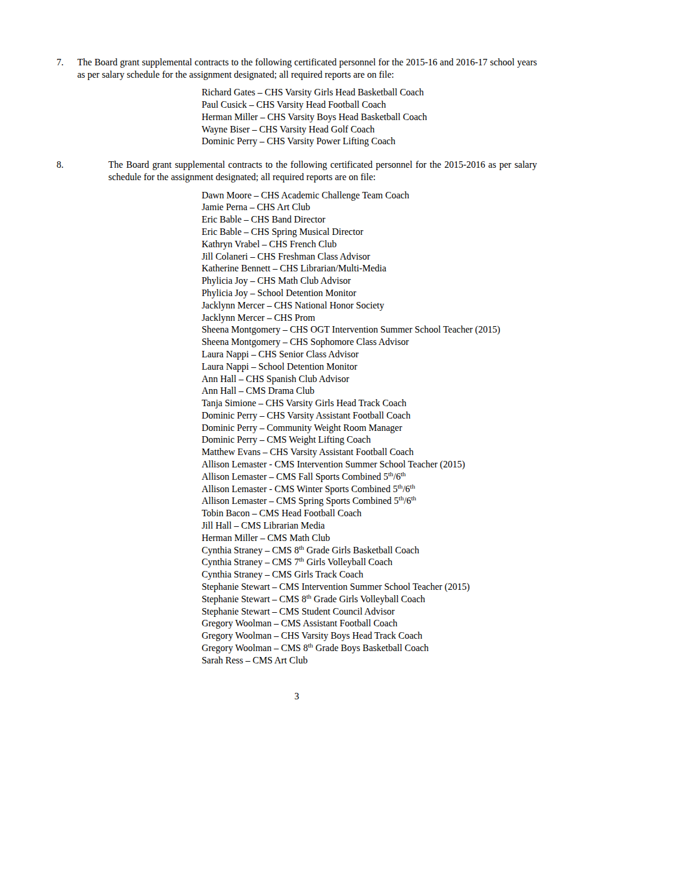7.
The Board grant supplemental contracts to the following certificated personnel for the 2015-16 and 2016-17 school years as per salary schedule for the assignment designated; all required reports are on file:
Richard Gates – CHS Varsity Girls Head Basketball Coach
Paul Cusick – CHS Varsity Head Football Coach
Herman Miller – CHS Varsity Boys Head Basketball Coach
Wayne Biser – CHS Varsity Head Golf Coach
Dominic Perry – CHS Varsity Power Lifting Coach
8.
The Board grant supplemental contracts to the following certificated personnel for the 2015-2016 as per salary schedule for the assignment designated; all required reports are on file:
Dawn Moore – CHS Academic Challenge Team Coach
Jamie Perna – CHS Art Club
Eric Bable – CHS Band Director
Eric Bable – CHS Spring Musical Director
Kathryn Vrabel – CHS French Club
Jill Colaneri – CHS Freshman Class Advisor
Katherine Bennett – CHS Librarian/Multi-Media
Phylicia Joy – CHS Math Club Advisor
Phylicia Joy – School Detention Monitor
Jacklynn Mercer – CHS National Honor Society
Jacklynn Mercer – CHS Prom
Sheena Montgomery – CHS OGT Intervention Summer School Teacher (2015)
Sheena Montgomery – CHS Sophomore Class Advisor
Laura Nappi – CHS Senior Class Advisor
Laura Nappi – School Detention Monitor
Ann Hall – CHS Spanish Club Advisor
Ann Hall – CMS Drama Club
Tanja Simione – CHS Varsity Girls Head Track Coach
Dominic Perry – CHS Varsity Assistant Football Coach
Dominic Perry – Community Weight Room Manager
Dominic Perry – CMS Weight Lifting Coach
Matthew Evans – CHS Varsity Assistant Football Coach
Allison Lemaster - CMS Intervention Summer School Teacher (2015)
Allison Lemaster – CMS Fall Sports Combined 5th/6th
Allison Lemaster - CMS Winter Sports Combined 5th/6th
Allison Lemaster – CMS Spring Sports Combined 5th/6th
Tobin Bacon – CMS Head Football Coach
Jill Hall – CMS Librarian Media
Herman Miller – CMS Math Club
Cynthia Straney – CMS 8th Grade Girls Basketball Coach
Cynthia Straney – CMS 7th Girls Volleyball Coach
Cynthia Straney – CMS Girls Track Coach
Stephanie Stewart – CMS Intervention Summer School Teacher (2015)
Stephanie Stewart – CMS 8th Grade Girls Volleyball Coach
Stephanie Stewart – CMS Student Council Advisor
Gregory Woolman – CMS Assistant Football Coach
Gregory Woolman – CHS Varsity Boys Head Track Coach
Gregory Woolman – CMS 8th Grade Boys Basketball Coach
Sarah Ress – CMS Art Club
3